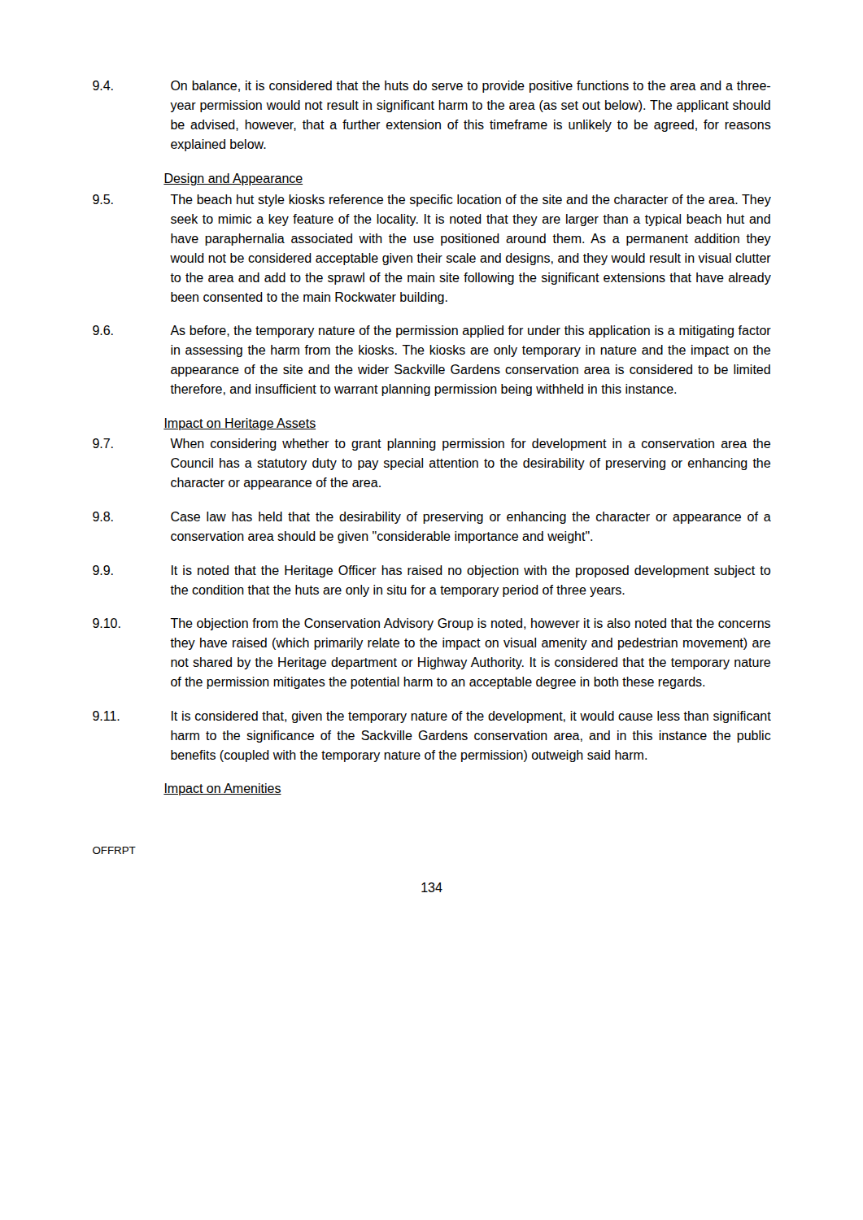9.4.
On balance, it is considered that the huts do serve to provide positive functions to the area and a three-year permission would not result in significant harm to the area (as set out below). The applicant should be advised, however, that a further extension of this timeframe is unlikely to be agreed, for reasons explained below.
Design and Appearance
9.5.
The beach hut style kiosks reference the specific location of the site and the character of the area. They seek to mimic a key feature of the locality. It is noted that they are larger than a typical beach hut and have paraphernalia associated with the use positioned around them. As a permanent addition they would not be considered acceptable given their scale and designs, and they would result in visual clutter to the area and add to the sprawl of the main site following the significant extensions that have already been consented to the main Rockwater building.
9.6.
As before, the temporary nature of the permission applied for under this application is a mitigating factor in assessing the harm from the kiosks. The kiosks are only temporary in nature and the impact on the appearance of the site and the wider Sackville Gardens conservation area is considered to be limited therefore, and insufficient to warrant planning permission being withheld in this instance.
Impact on Heritage Assets
9.7.
When considering whether to grant planning permission for development in a conservation area the Council has a statutory duty to pay special attention to the desirability of preserving or enhancing the character or appearance of the area.
9.8.
Case law has held that the desirability of preserving or enhancing the character or appearance of a conservation area should be given "considerable importance and weight".
9.9.
It is noted that the Heritage Officer has raised no objection with the proposed development subject to the condition that the huts are only in situ for a temporary period of three years.
9.10.
The objection from the Conservation Advisory Group is noted, however it is also noted that the concerns they have raised (which primarily relate to the impact on visual amenity and pedestrian movement) are not shared by the Heritage department or Highway Authority. It is considered that the temporary nature of the permission mitigates the potential harm to an acceptable degree in both these regards.
9.11.
It is considered that, given the temporary nature of the development, it would cause less than significant harm to the significance of the Sackville Gardens conservation area, and in this instance the public benefits (coupled with the temporary nature of the permission) outweigh said harm.
Impact on Amenities
OFFRPT
134